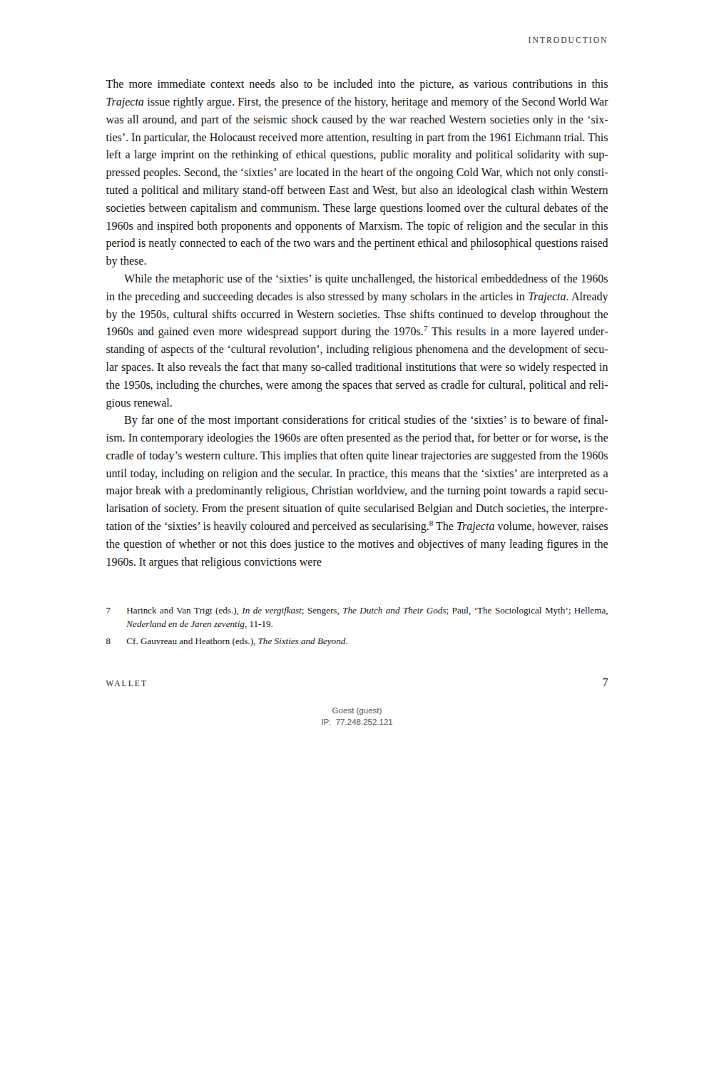Introduction
The more immediate context needs also to be included into the picture, as various contributions in this Trajecta issue rightly argue. First, the presence of the history, heritage and memory of the Second World War was all around, and part of the seismic shock caused by the war reached Western societies only in the ‘sixties’. In particular, the Holocaust received more attention, resulting in part from the 1961 Eichmann trial. This left a large imprint on the rethinking of ethical questions, public morality and political solidarity with suppressed peoples. Second, the ‘sixties’ are located in the heart of the ongoing Cold War, which not only constituted a political and military stand-off between East and West, but also an ideological clash within Western societies between capitalism and communism. These large questions loomed over the cultural debates of the 1960s and inspired both proponents and opponents of Marxism. The topic of religion and the secular in this period is neatly connected to each of the two wars and the pertinent ethical and philosophical questions raised by these.
While the metaphoric use of the ‘sixties’ is quite unchallenged, the historical embeddedness of the 1960s in the preceding and succeeding decades is also stressed by many scholars in the articles in Trajecta. Already by the 1950s, cultural shifts occurred in Western societies. Thse shifts continued to develop throughout the 1960s and gained even more widespread support during the 1970s.7 This results in a more layered understanding of aspects of the ‘cultural revolution’, including religious phenomena and the development of secular spaces. It also reveals the fact that many so-called traditional institutions that were so widely respected in the 1950s, including the churches, were among the spaces that served as cradle for cultural, political and religious renewal.
By far one of the most important considerations for critical studies of the ‘sixties’ is to beware of finalism. In contemporary ideologies the 1960s are often presented as the period that, for better or for worse, is the cradle of today’s western culture. This implies that often quite linear trajectories are suggested from the 1960s until today, including on religion and the secular. In practice, this means that the ‘sixties’ are interpreted as a major break with a predominantly religious, Christian worldview, and the turning point towards a rapid secularisation of society. From the present situation of quite secularised Belgian and Dutch societies, the interpretation of the ‘sixties’ is heavily coloured and perceived as secularising.8 The Trajecta volume, however, raises the question of whether or not this does justice to the motives and objectives of many leading figures in the 1960s. It argues that religious convictions were
Harinck and Van Trigt (eds.), In de vergifkast; Sengers, The Dutch and Their Gods; Paul, ‘The Sociological Myth’; Hellema, Nederland en de Jaren zeventig, 11-19.
Cf. Gauvreau and Heathorn (eds.), The Sixties and Beyond.
Wallet 7
Guest (guest)
IP: 77.248.252.121